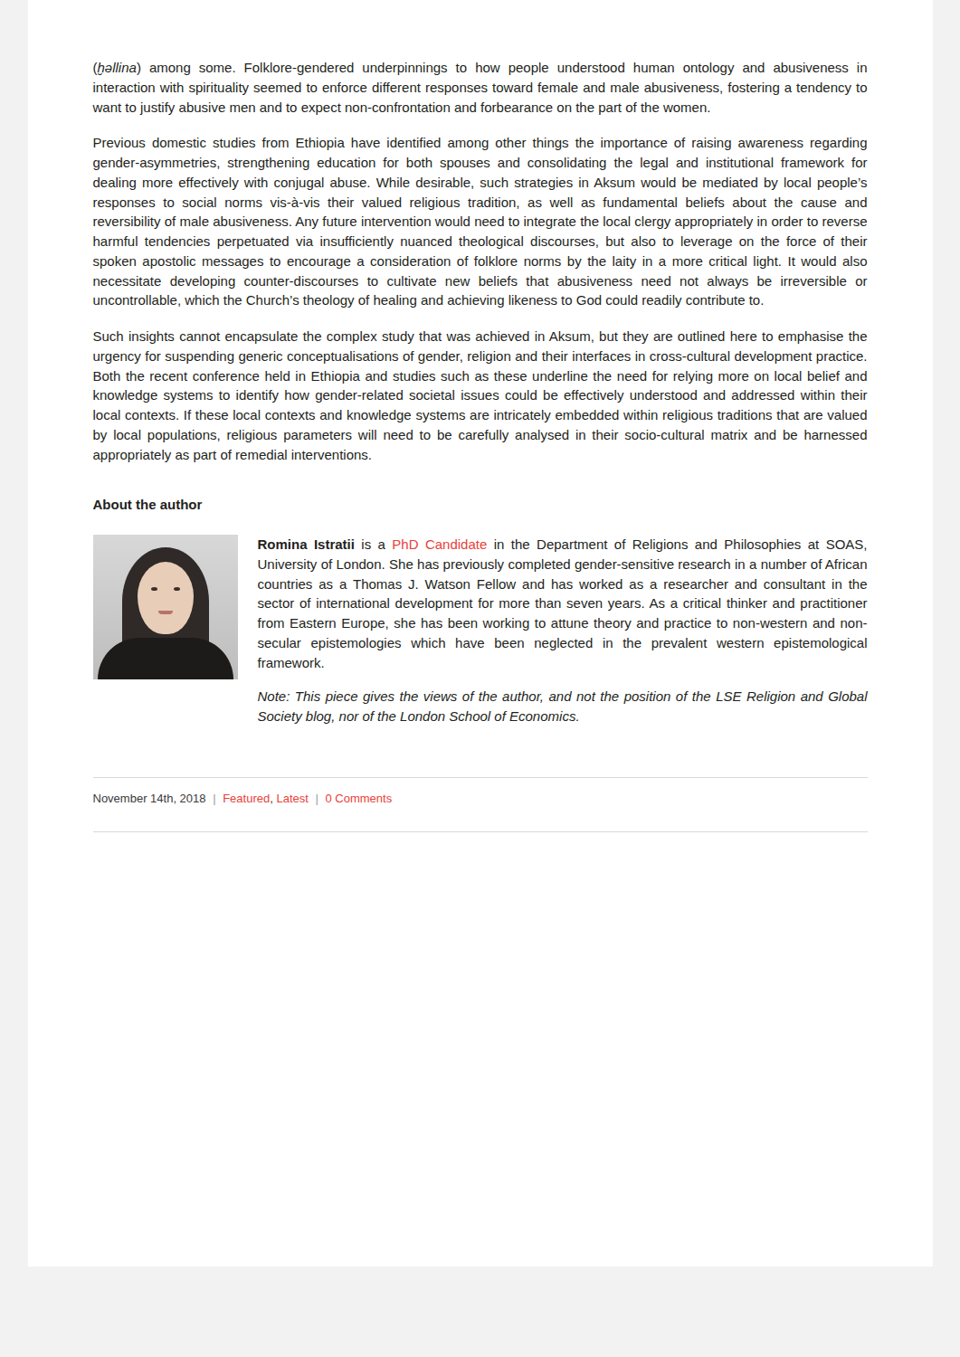(ḫəllina) among some. Folklore-gendered underpinnings to how people understood human ontology and abusiveness in interaction with spirituality seemed to enforce different responses toward female and male abusiveness, fostering a tendency to want to justify abusive men and to expect non-confrontation and forbearance on the part of the women.
Previous domestic studies from Ethiopia have identified among other things the importance of raising awareness regarding gender-asymmetries, strengthening education for both spouses and consolidating the legal and institutional framework for dealing more effectively with conjugal abuse. While desirable, such strategies in Aksum would be mediated by local people’s responses to social norms vis-à-vis their valued religious tradition, as well as fundamental beliefs about the cause and reversibility of male abusiveness. Any future intervention would need to integrate the local clergy appropriately in order to reverse harmful tendencies perpetuated via insufficiently nuanced theological discourses, but also to leverage on the force of their spoken apostolic messages to encourage a consideration of folklore norms by the laity in a more critical light. It would also necessitate developing counter-discourses to cultivate new beliefs that abusiveness need not always be irreversible or uncontrollable, which the Church’s theology of healing and achieving likeness to God could readily contribute to.
Such insights cannot encapsulate the complex study that was achieved in Aksum, but they are outlined here to emphasise the urgency for suspending generic conceptualisations of gender, religion and their interfaces in cross-cultural development practice. Both the recent conference held in Ethiopia and studies such as these underline the need for relying more on local belief and knowledge systems to identify how gender-related societal issues could be effectively understood and addressed within their local contexts. If these local contexts and knowledge systems are intricately embedded within religious traditions that are valued by local populations, religious parameters will need to be carefully analysed in their socio-cultural matrix and be harnessed appropriately as part of remedial interventions.
About the author
Romina Istratii is a PhD Candidate in the Department of Religions and Philosophies at SOAS, University of London. She has previously completed gender-sensitive research in a number of African countries as a Thomas J. Watson Fellow and has worked as a researcher and consultant in the sector of international development for more than seven years. As a critical thinker and practitioner from Eastern Europe, she has been working to attune theory and practice to non-western and non-secular epistemologies which have been neglected in the prevalent western epistemological framework.
Note: This piece gives the views of the author, and not the position of the LSE Religion and Global Society blog, nor of the London School of Economics.
November 14th, 2018 | Featured, Latest | 0 Comments